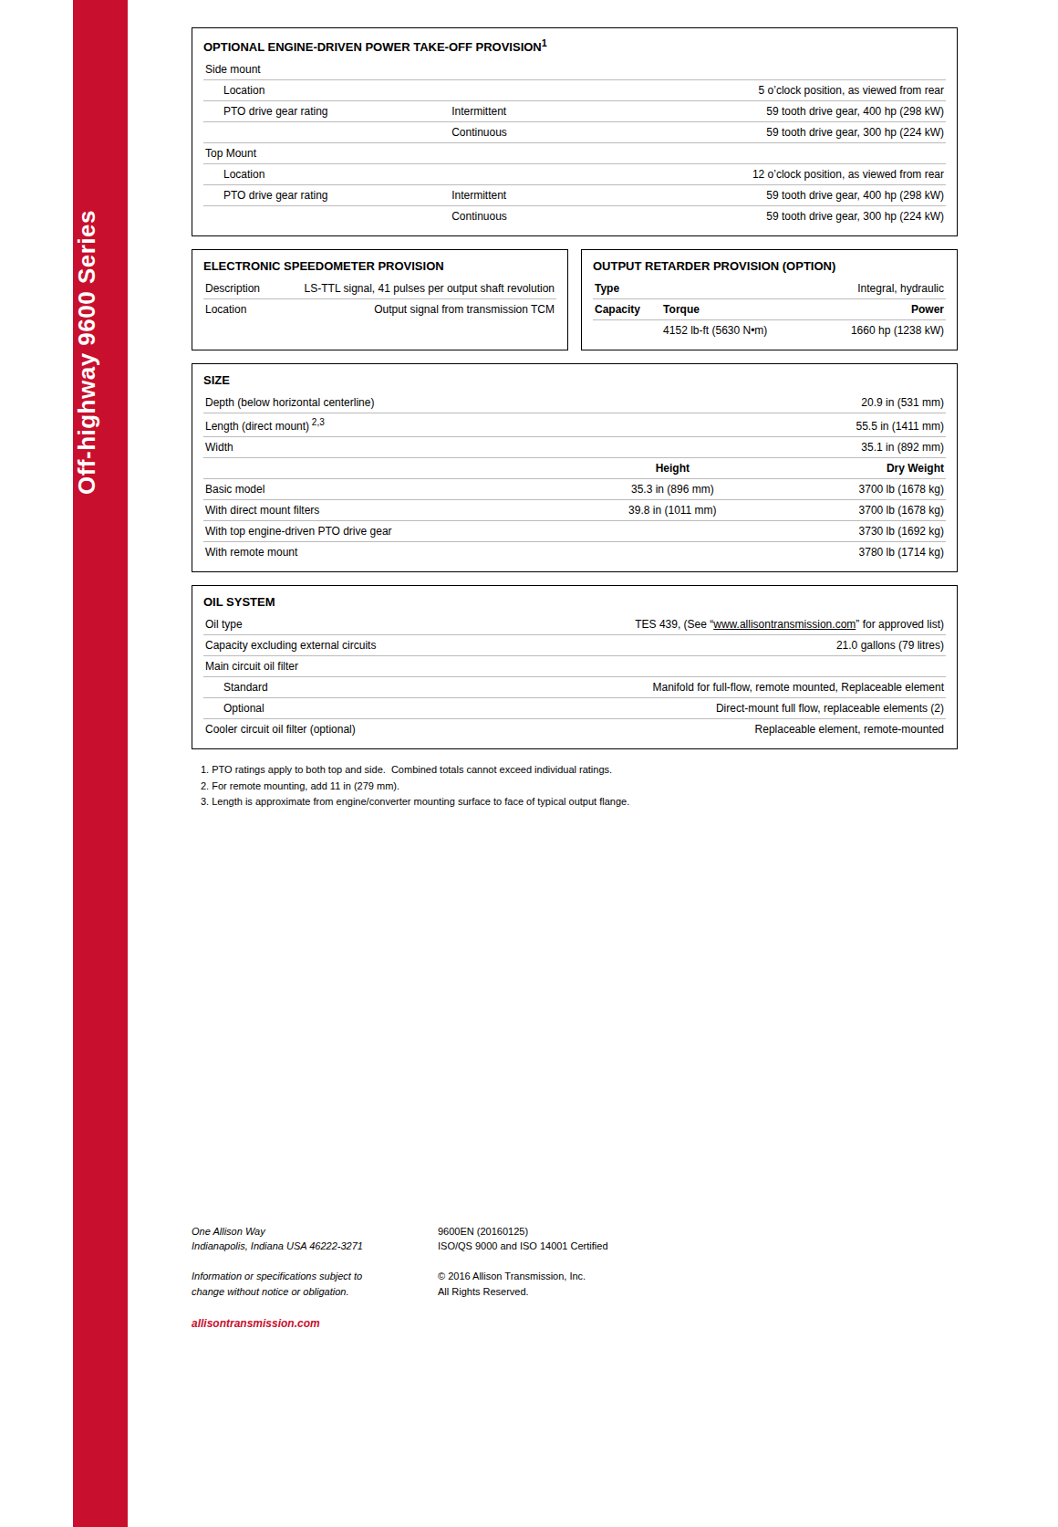Off-highway 9600 Series
Optional Engine-Driven Power Take-Off Provision1
| Side mount |
| Location | | 5 o’clock position, as viewed from rear |
| PTO drive gear rating | Intermittent | 59 tooth drive gear, 400 hp (298 kW) |
| | Continuous | 59 tooth drive gear, 300 hp (224 kW) |
| Top Mount |
| Location | | 12 o’clock position, as viewed from rear |
| PTO drive gear rating | Intermittent | 59 tooth drive gear, 400 hp (298 kW) |
| | Continuous | 59 tooth drive gear, 300 hp (224 kW) |
Electronic Speedometer Provision
| Description | LS-TTL signal, 41 pulses per output shaft revolution |
| Location | Output signal from transmission TCM |
Output Retarder Provision (Option)
| Type | | Integral, hydraulic |
| Capacity | Torque | Power |
| | 4152 lb-ft (5630 N•m) | 1660 hp (1238 kW) |
Size
| Depth (below horizontal centerline) | | 20.9 in (531 mm) |
| Length (direct mount) 2,3 | | 55.5 in (1411 mm) |
| Width | | 35.1 in (892 mm) |
| | Height | Dry Weight |
| Basic model | 35.3 in (896 mm) | 3700 lb (1678 kg) |
| With direct mount filters | 39.8 in (1011 mm) | 3700 lb (1678 kg) |
| With top engine-driven PTO drive gear | | 3730 lb (1692 kg) |
| With remote mount | | 3780 lb (1714 kg) |
Oil System
| Oil type | TES 439, (See “ www.allisontransmission.com ” for approved list) |
| Capacity excluding external circuits | 21.0 gallons (79 litres) |
| Main circuit oil filter | |
| Standard | Manifold for full-flow, remote mounted, Replaceable element |
| Optional | Direct-mount full flow, replaceable elements (2) |
| Cooler circuit oil filter (optional) | Replaceable element, remote-mounted |
1. PTO ratings apply to both top and side. Combined totals cannot exceed individual ratings.
2. For remote mounting, add 11 in (279 mm).
3. Length is approximate from engine/converter mounting surface to face of typical output flange.
One Allison Way
Indianapolis, Indiana USA 46222-3271
Information or specifications subject to
change without notice or obligation.
allisontransmission.com
9600EN (20160125)
ISO/QS 9000 and ISO 14001 Certified
© 2016 Allison Transmission, Inc.
All Rights Reserved.